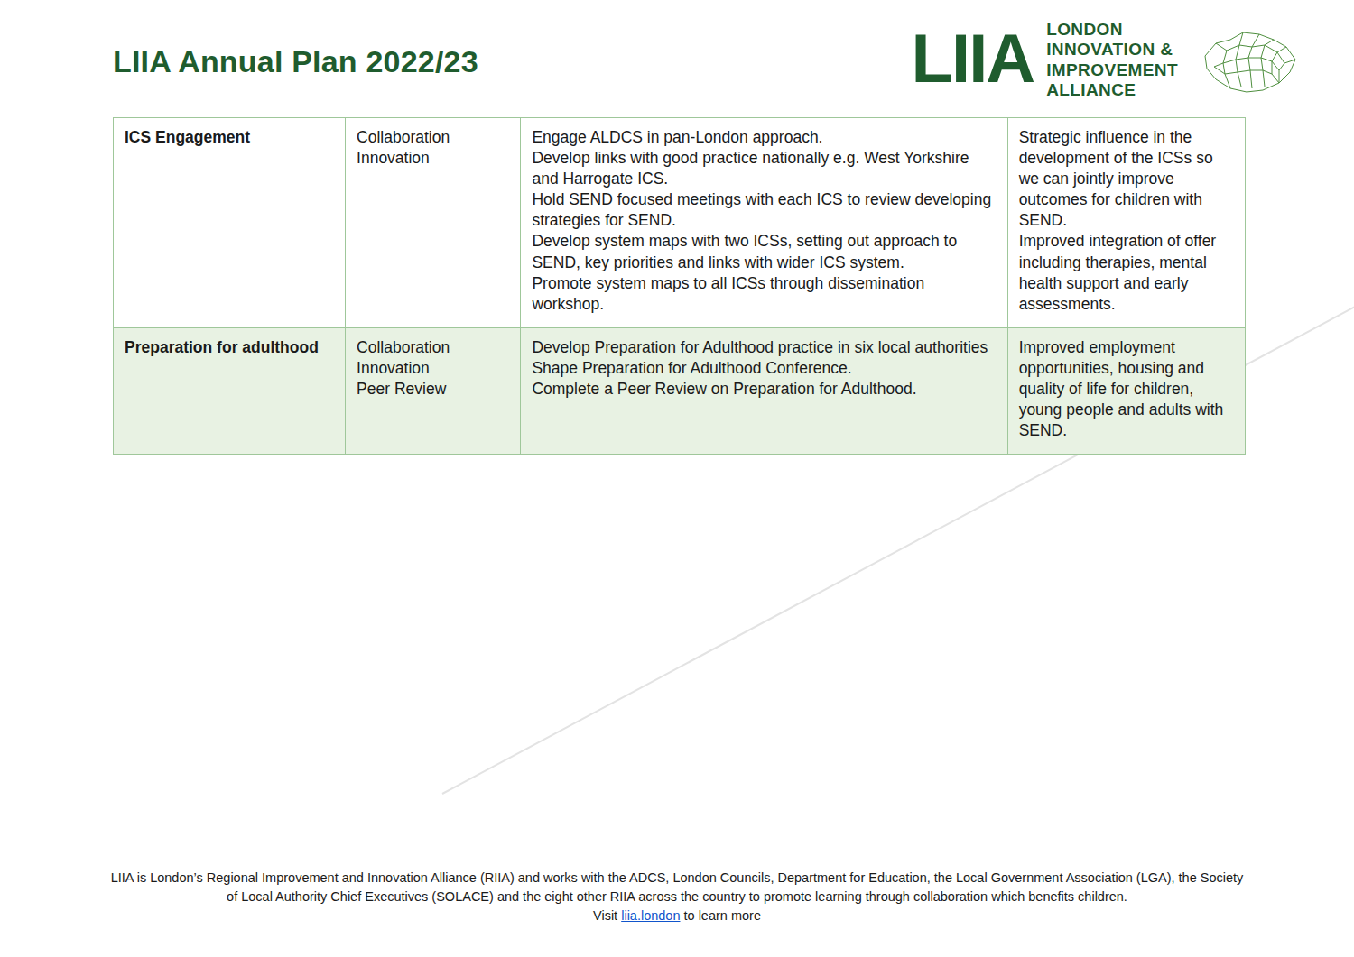LIIA Annual Plan 2022/23
LIIA
London
Innovation &
Improvement
Alliance
| ICS Engagement | Collaboration Innovation | Engage ALDCS in pan-London approach. Develop links with good practice nationally e.g. West Yorkshire and Harrogate ICS. Hold SEND focused meetings with each ICS to review developing strategies for SEND. Develop system maps with two ICSs, setting out approach to SEND, key priorities and links with wider ICS system. Promote system maps to all ICSs through dissemination workshop. | Strategic influence in the development of the ICSs so we can jointly improve outcomes for children with SEND. Improved integration of offer including therapies, mental health support and early assessments. |
| Preparation for adulthood | Collaboration Innovation Peer Review | Develop Preparation for Adulthood practice in six local authorities Shape Preparation for Adulthood Conference. Complete a Peer Review on Preparation for Adulthood. | Improved employment opportunities, housing and quality of life for children, young people and adults with SEND. |
LIIA is London’s Regional Improvement and Innovation Alliance (RIIA) and works with the ADCS, London Councils, Department for Education, the Local Government Association (LGA), the Society of Local Authority Chief Executives (SOLACE) and the eight other RIIA across the country to promote learning through collaboration which benefits children.
Visit liia.london to learn more